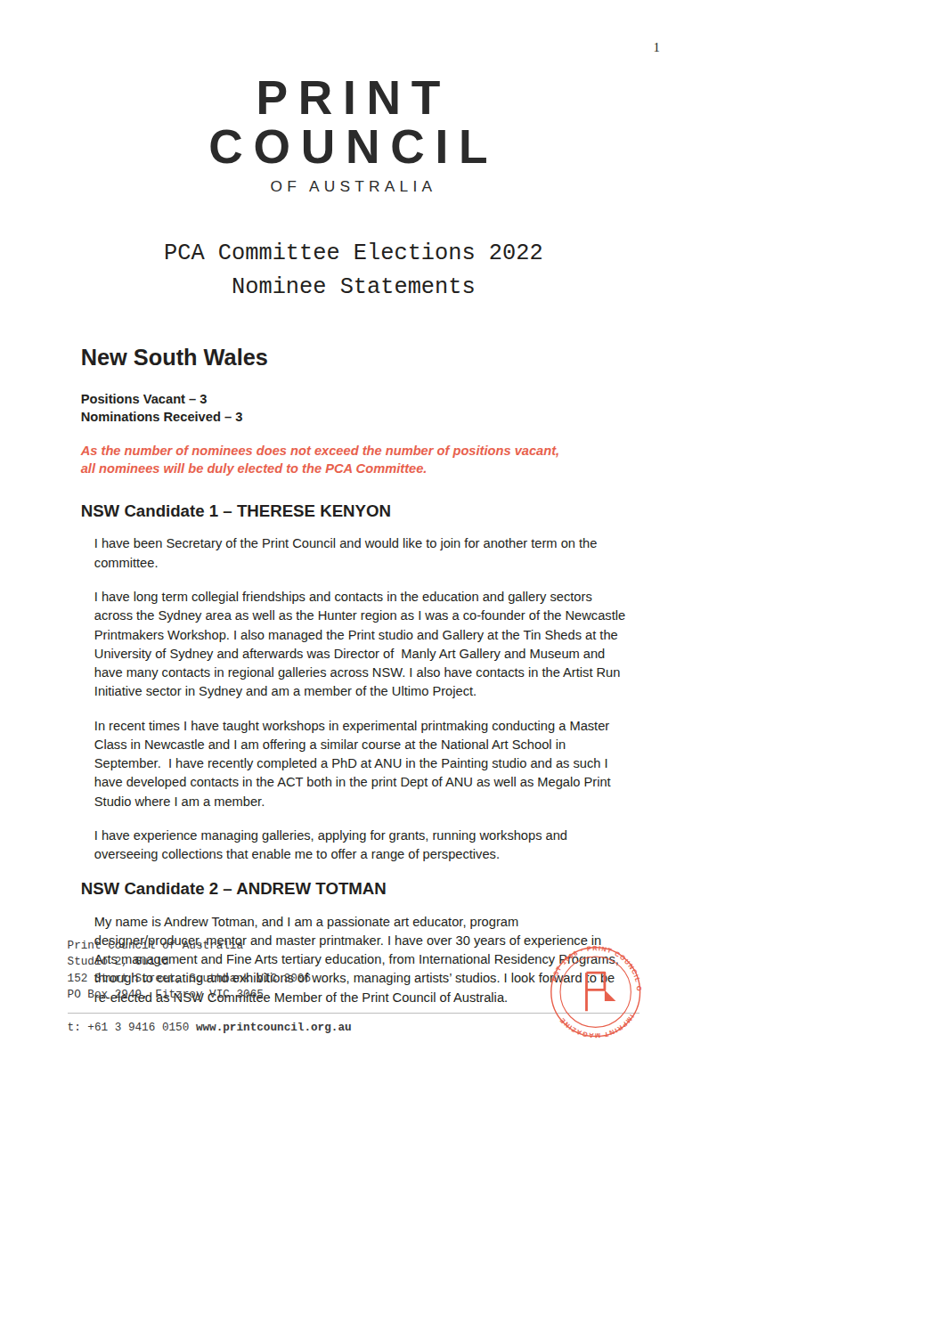1
PRINT
COUNCIL
OF AUSTRALIA
PCA Committee Elections 2022
Nominee Statements
New South Wales
Positions Vacant – 3
Nominations Received – 3
As the number of nominees does not exceed the number of positions vacant,
all nominees will be duly elected to the PCA Committee.
NSW Candidate 1 – THERESE KENYON
I have been Secretary of the Print Council and would like to join for another term on the committee.
I have long term collegial friendships and contacts in the education and gallery sectors across the Sydney area as well as the Hunter region as I was a co-founder of the Newcastle Printmakers Workshop. I also managed the Print studio and Gallery at the Tin Sheds at the University of Sydney and afterwards was Director of Manly Art Gallery and Museum and have many contacts in regional galleries across NSW. I also have contacts in the Artist Run Initiative sector in Sydney and am a member of the Ultimo Project.
In recent times I have taught workshops in experimental printmaking conducting a Master Class in Newcastle and I am offering a similar course at the National Art School in September. I have recently completed a PhD at ANU in the Painting studio and as such I have developed contacts in the ACT both in the print Dept of ANU as well as Megalo Print Studio where I am a member.
I have experience managing galleries, applying for grants, running workshops and overseeing collections that enable me to offer a range of perspectives.
NSW Candidate 2 – ANDREW TOTMAN
My name is Andrew Totman, and I am a passionate art educator, program designer/producer, mentor and master printmaker. I have over 30 years of experience in Arts management and Fine Arts tertiary education, from International Residency Programs, through to curating and exhibitions of works, managing artists’ studios. I look forward to be re-elected as NSW Committee Member of the Print Council of Australia.
Print Council of Australia
Studio 2, Guild
152 Sturt Street, Southbank VIC 3006
PO Box 2949, Fitzroy VIC 3065
t: +61 3 9416 0150 www.printcouncil.org.au
EST 1966 · PRINT COUNCIL OF AUSTRALIA INC. IMPRINT MAGAZINE